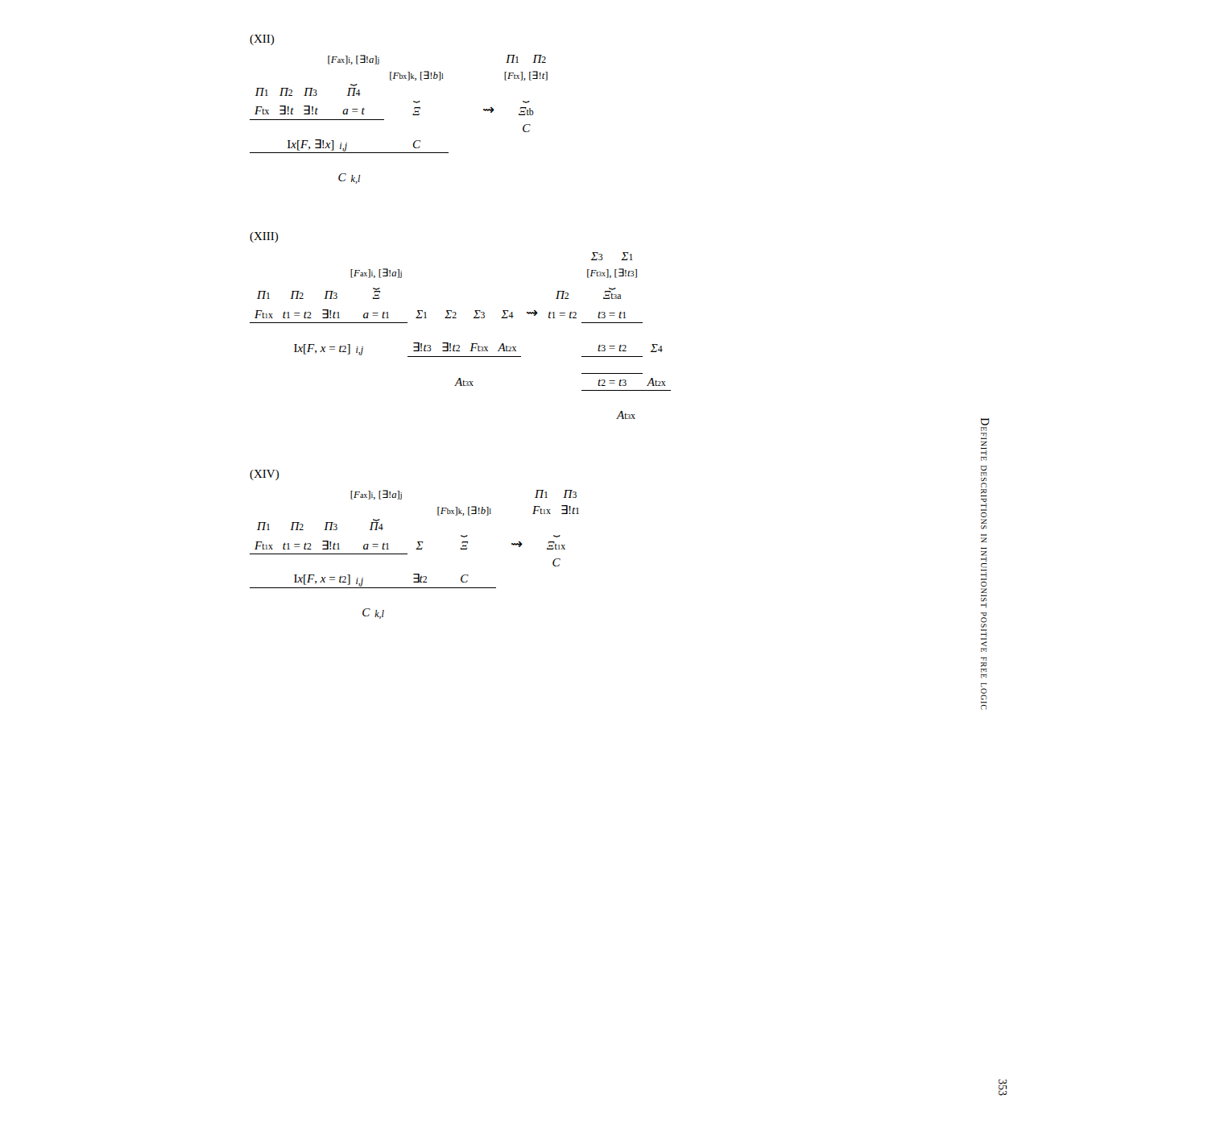Definite descriptions in intuitionist positive free logic
353
(XII)
| | | | [ F a x ] i , [∃! a ] j | | | | | | Π 1 | Π 2 |
| | | | ⏟ | [ F b x ] k , [∃! b ] l | | | | | [ F t x ], [∃! t ] |
| Π 1 | Π 2 | Π 3 | Π 4 | ⏟ | | | | | ⏟ |
| F t x | ∃! t | ∃! t | a = t | Ξ | | | | ⇝ | Ξ t b |
| x | | | | | | C |
| I x [ F , ∃! x ] i,j | C | | | | | | |
| x | | | | | | |
| C k,l | | | | | | |
(XIII)
| | | | | | | | | | | Σ 3 | Σ 1 | |
| | | | [ F a x ] i , [∃! a ] j | | | | | | | [ F t 3 x ], [∃! t 3 ] | |
| | | | ⏟ | | | | | | | ⏟ | |
| Π 1 | Π 2 | Π 3 | Ξ | | | | | | Π 2 | Ξ t 3 a | |
| F t 1 x | t 1 = t 2 | ∃! t 1 | a = t 1 | Σ 1 | Σ 2 | Σ 3 | Σ 4 | ⇝ | t 1 = t 2 | t 3 = t 1 | |
| x | | | | | | | x | |
| I x [ F , x = t 2 ] i,j | ∃! t 3 | ∃! t 2 | F t 3 x | A t 2 x | | | t 3 = t 2 | Σ 4 |
| | x | | | x | |
| | A t 3 x | | | t 2 = t 3 | A t 2 x |
| | | x |
| | | A t 3 x |
(XIV)
| | | | [ F a x ] i , [∃! a ] j | | | | | Π 1 | Π 3 |
| | | | ⏟ | | [ F b x ] k , [∃! b ] l | | | F t 1 x | ∃! t 1 |
| Π 1 | Π 2 | Π 3 | Π 4 | | ⏟ | | | ⏟ |
| F t 1 x | t 1 = t 2 | ∃! t 1 | a = t 1 | Σ | Ξ | | ⇝ | Ξ t 1 x |
| x | | | | | C |
| I x [ F , x = t 2 ] i,j | ∃ t 2 | C | | | | |
| x | | | | |
| C k,l | | | | |